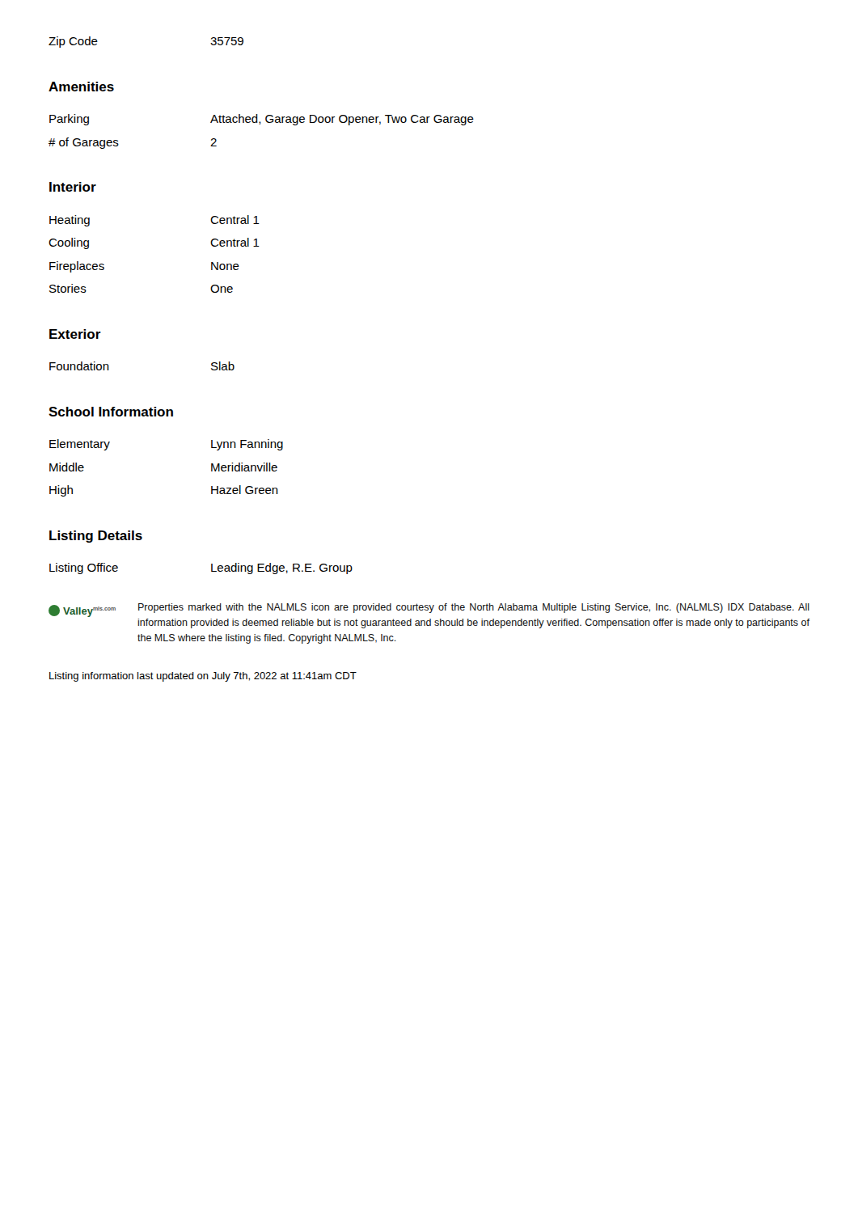Zip Code
35759
Amenities
Parking
Attached, Garage Door Opener, Two Car Garage
# of Garages
2
Interior
Heating
Central 1
Cooling
Central 1
Fireplaces
None
Stories
One
Exterior
Foundation
Slab
School Information
Elementary
Lynn Fanning
Middle
Meridianville
High
Hazel Green
Listing Details
Listing Office
Leading Edge, R.E. Group
Valleymls.com
Properties marked with the NALMLS icon are provided courtesy of the North Alabama Multiple Listing Service, Inc. (NALMLS) IDX Database. All information provided is deemed reliable but is not guaranteed and should be independently verified. Compensation offer is made only to participants of the MLS where the listing is filed. Copyright NALMLS, Inc.
Listing information last updated on July 7th, 2022 at 11:41am CDT